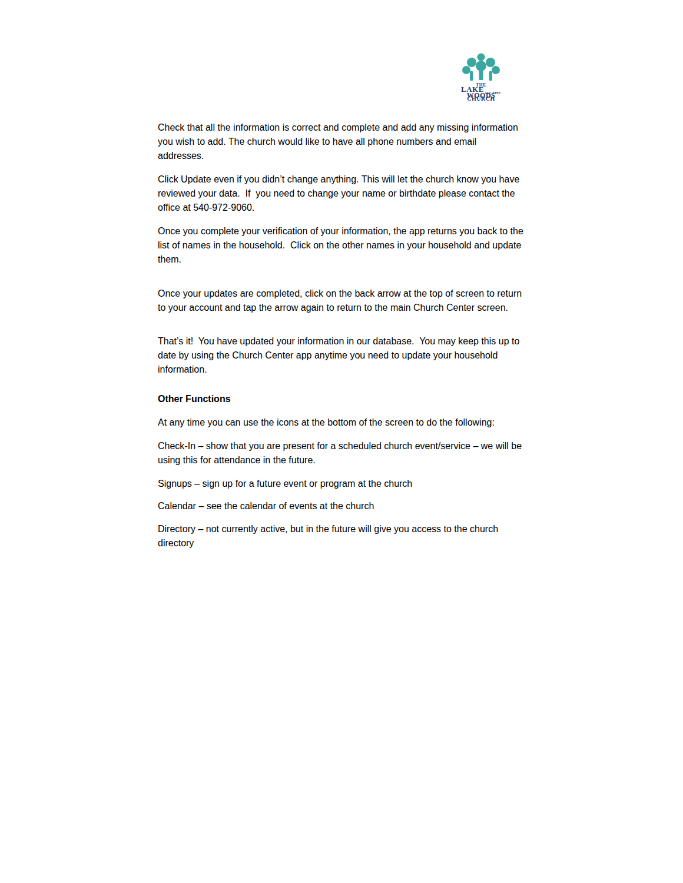The Lake of the Woods Church THE LAKE OF THE WOODS CHURCH
Check that all the information is correct and complete and add any missing information you wish to add. The church would like to have all phone numbers and email addresses.
Click Update even if you didn’t change anything. This will let the church know you have reviewed your data. If you need to change your name or birthdate please contact the office at 540-972-9060.
Once you complete your verification of your information, the app returns you back to the list of names in the household. Click on the other names in your household and update them.
Once your updates are completed, click on the back arrow at the top of screen to return to your account and tap the arrow again to return to the main Church Center screen.
That’s it! You have updated your information in our database. You may keep this up to date by using the Church Center app anytime you need to update your household information.
Other Functions
At any time you can use the icons at the bottom of the screen to do the following:
Check-In – show that you are present for a scheduled church event/service – we will be using this for attendance in the future.
Signups – sign up for a future event or program at the church
Calendar – see the calendar of events at the church
Directory – not currently active, but in the future will give you access to the church directory